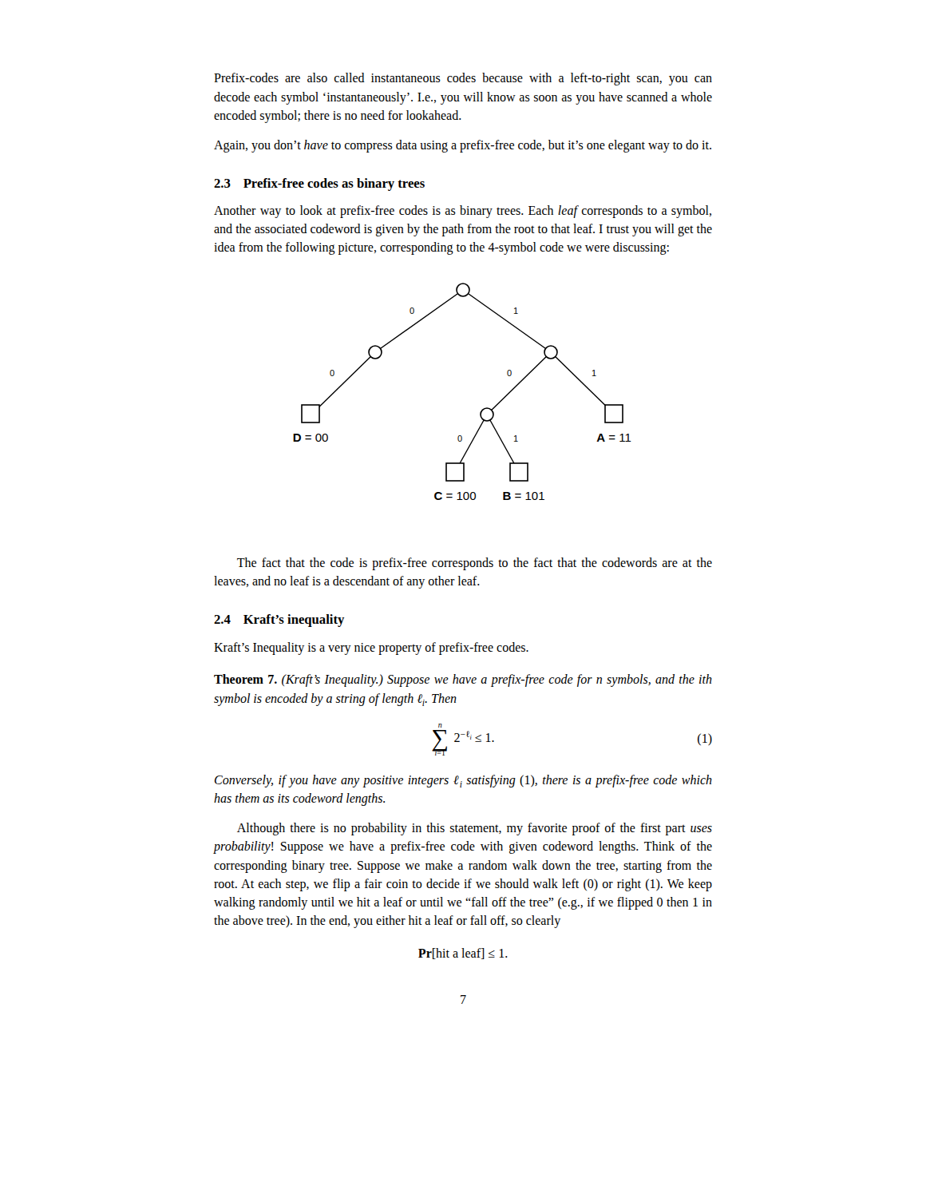Prefix-codes are also called instantaneous codes because with a left-to-right scan, you can decode each symbol ‘instantaneously’. I.e., you will know as soon as you have scanned a whole encoded symbol; there is no need for lookahead.
Again, you don’t have to compress data using a prefix-free code, but it’s one elegant way to do it.
2.3 Prefix-free codes as binary trees
Another way to look at prefix-free codes is as binary trees. Each leaf corresponds to a symbol, and the associated codeword is given by the path from the root to that leaf. I trust you will get the idea from the following picture, corresponding to the 4-symbol code we were discussing:
0 1 0 0 1 0 1 D = 00 A = 11 C = 100 B = 101
The fact that the code is prefix-free corresponds to the fact that the codewords are at the leaves, and no leaf is a descendant of any other leaf.
2.4 Kraft’s inequality
Kraft’s Inequality is a very nice property of prefix-free codes.
Theorem 7. (Kraft’s Inequality.) Suppose we have a prefix-free code for n symbols, and the ith symbol is encoded by a string of length ℓi. Then
n ∑ i=1 2−ℓi ≤ 1. (1)
Conversely, if you have any positive integers ℓi satisfying (1), there is a prefix-free code which has them as its codeword lengths.
Although there is no probability in this statement, my favorite proof of the first part uses probability! Suppose we have a prefix-free code with given codeword lengths. Think of the corresponding binary tree. Suppose we make a random walk down the tree, starting from the root. At each step, we flip a fair coin to decide if we should walk left (0) or right (1). We keep walking randomly until we hit a leaf or until we “fall off the tree” (e.g., if we flipped 0 then 1 in the above tree). In the end, you either hit a leaf or fall off, so clearly
Pr[hit a leaf] ≤ 1.
7